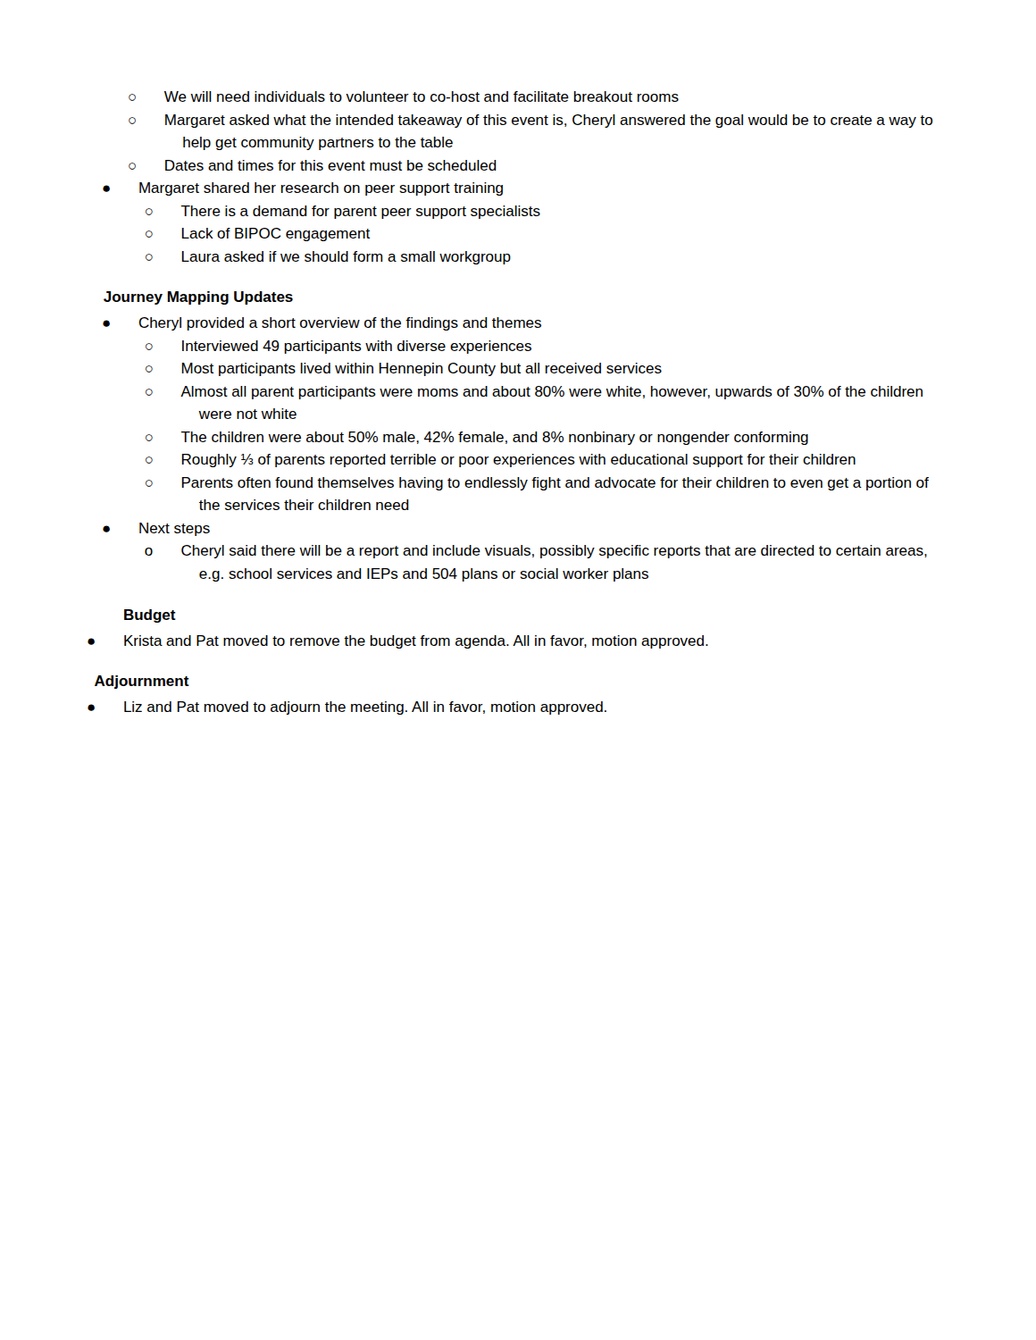We will need individuals to volunteer to co-host and facilitate breakout rooms
Margaret asked what the intended takeaway of this event is, Cheryl answered the goal would be to create a way to help get community partners to the table
Dates and times for this event must be scheduled
Margaret shared her research on peer support training
There is a demand for parent peer support specialists
Lack of BIPOC engagement
Laura asked if we should form a small workgroup
Journey Mapping Updates
Cheryl provided a short overview of the findings and themes
Interviewed 49 participants with diverse experiences
Most participants lived within Hennepin County but all received services
Almost all parent participants were moms and about 80% were white, however, upwards of 30% of the children were not white
The children were about 50% male, 42% female, and 8% nonbinary or nongender conforming
Roughly ⅓ of parents reported terrible or poor experiences with educational support for their children
Parents often found themselves having to endlessly fight and advocate for their children to even get a portion of the services their children need
Next steps
Cheryl said there will be a report and include visuals, possibly specific reports that are directed to certain areas, e.g. school services and IEPs and 504 plans or social worker plans
Budget
Krista and Pat moved to remove the budget from agenda. All in favor, motion approved.
Adjournment
Liz and Pat moved to adjourn the meeting. All in favor, motion approved.